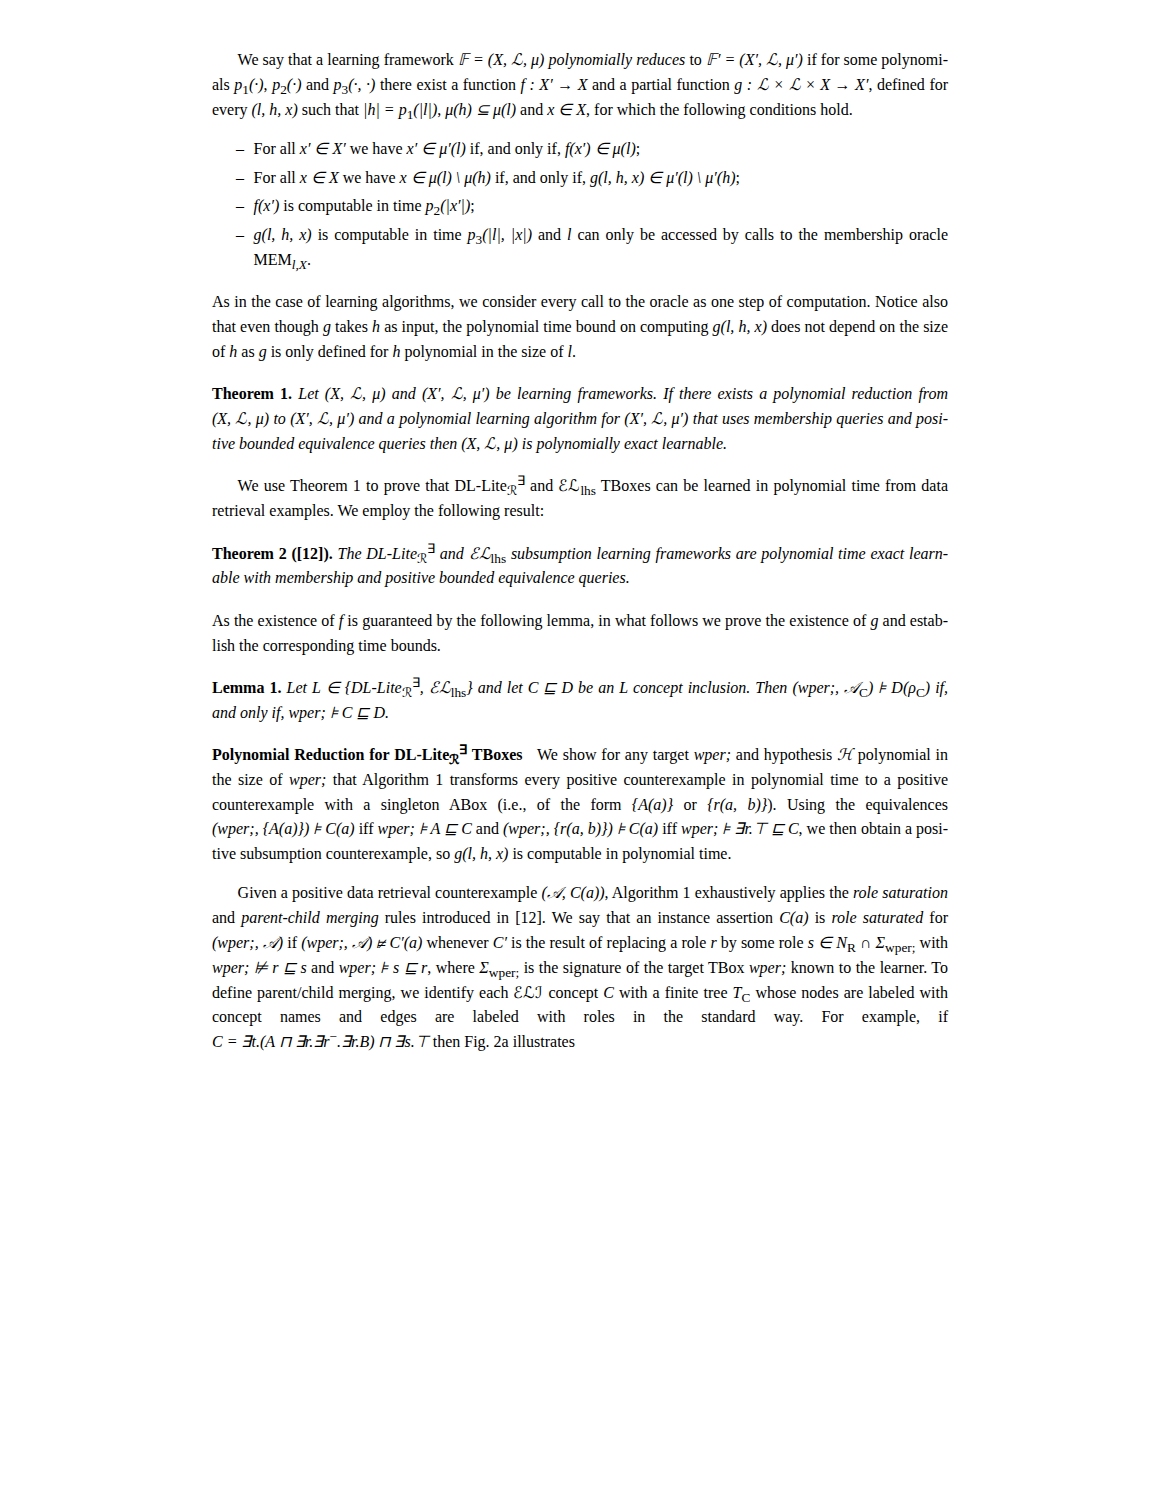We say that a learning framework 𝔽 = (X, ℒ, μ) polynomially reduces to 𝔽′ = (X′, ℒ, μ′) if for some polynomials p1(·), p2(·) and p3(·, ·) there exist a function f : X′ → X and a partial function g : ℒ × ℒ × X → X′, defined for every (l, h, x) such that |h| = p1(|l|), μ(h) ⊆ μ(l) and x ∈ X, for which the following conditions hold.
For all x′ ∈ X′ we have x′ ∈ μ′(l) if, and only if, f(x′) ∈ μ(l);
For all x ∈ X we have x ∈ μ(l) \ μ(h) if, and only if, g(l, h, x) ∈ μ′(l) \ μ′(h);
f(x′) is computable in time p2(|x′|);
g(l, h, x) is computable in time p3(|l|, |x|) and l can only be accessed by calls to the membership oracle MEMl,X.
As in the case of learning algorithms, we consider every call to the oracle as one step of computation. Notice also that even though g takes h as input, the polynomial time bound on computing g(l, h, x) does not depend on the size of h as g is only defined for h polynomial in the size of l.
Theorem 1. Let (X, ℒ, μ) and (X′, ℒ, μ′) be learning frameworks. If there exists a polynomial reduction from (X, ℒ, μ) to (X′, ℒ, μ′) and a polynomial learning algorithm for (X′, ℒ, μ′) that uses membership queries and positive bounded equivalence queries then (X, ℒ, μ) is polynomially exact learnable.
We use Theorem 1 to prove that DL-Liteℛ∃ and ℰℒlhs TBoxes can be learned in polynomial time from data retrieval examples. We employ the following result:
Theorem 2 ([12]). The DL-Liteℛ∃ and ℰℒlhs subsumption learning frameworks are polynomial time exact learnable with membership and positive bounded equivalence queries.
As the existence of f is guaranteed by the following lemma, in what follows we prove the existence of g and establish the corresponding time bounds.
Lemma 1. Let L ∈ {DL-Liteℛ∃, ℰℒlhs} and let C ⊑ D be an L concept inclusion. Then (wper;, 𝒜C) ⊧ D(ρC) if, and only if, wper; ⊧ C ⊑ D.
Polynomial Reduction for DL-Liteℛ∃ TBoxes We show for any target wper; and hypothesis ℋ polynomial in the size of wper; that Algorithm 1 transforms every positive counterexample in polynomial time to a positive counterexample with a singleton ABox (i.e., of the form {A(a)} or {r(a, b)}). Using the equivalences (wper;, {A(a)}) ⊧ C(a) iff wper; ⊧ A ⊑ C and (wper;, {r(a, b)}) ⊧ C(a) iff wper; ⊧ ∃r.⊤ ⊑ C, we then obtain a positive subsumption counterexample, so g(l, h, x) is computable in polynomial time.
Given a positive data retrieval counterexample (𝒜, C(a)), Algorithm 1 exhaustively applies the role saturation and parent-child merging rules introduced in [12]. We say that an instance assertion C(a) is role saturated for (wper;, 𝒜) if (wper;, 𝒜) ⊭ C′(a) whenever C′ is the result of replacing a role r by some role s ∈ NR ∩ Σwper; with wper; ⊭ r ⊑ s and wper; ⊧ s ⊑ r, where Σwper; is the signature of the target TBox wper; known to the learner. To define parent/child merging, we identify each ℰℒℐ concept C with a finite tree TC whose nodes are labeled with concept names and edges are labeled with roles in the standard way. For example, if C = ∃t.(A ⊓ ∃r.∃r−.∃r.B) ⊓ ∃s.⊤ then Fig. 2a illustrates